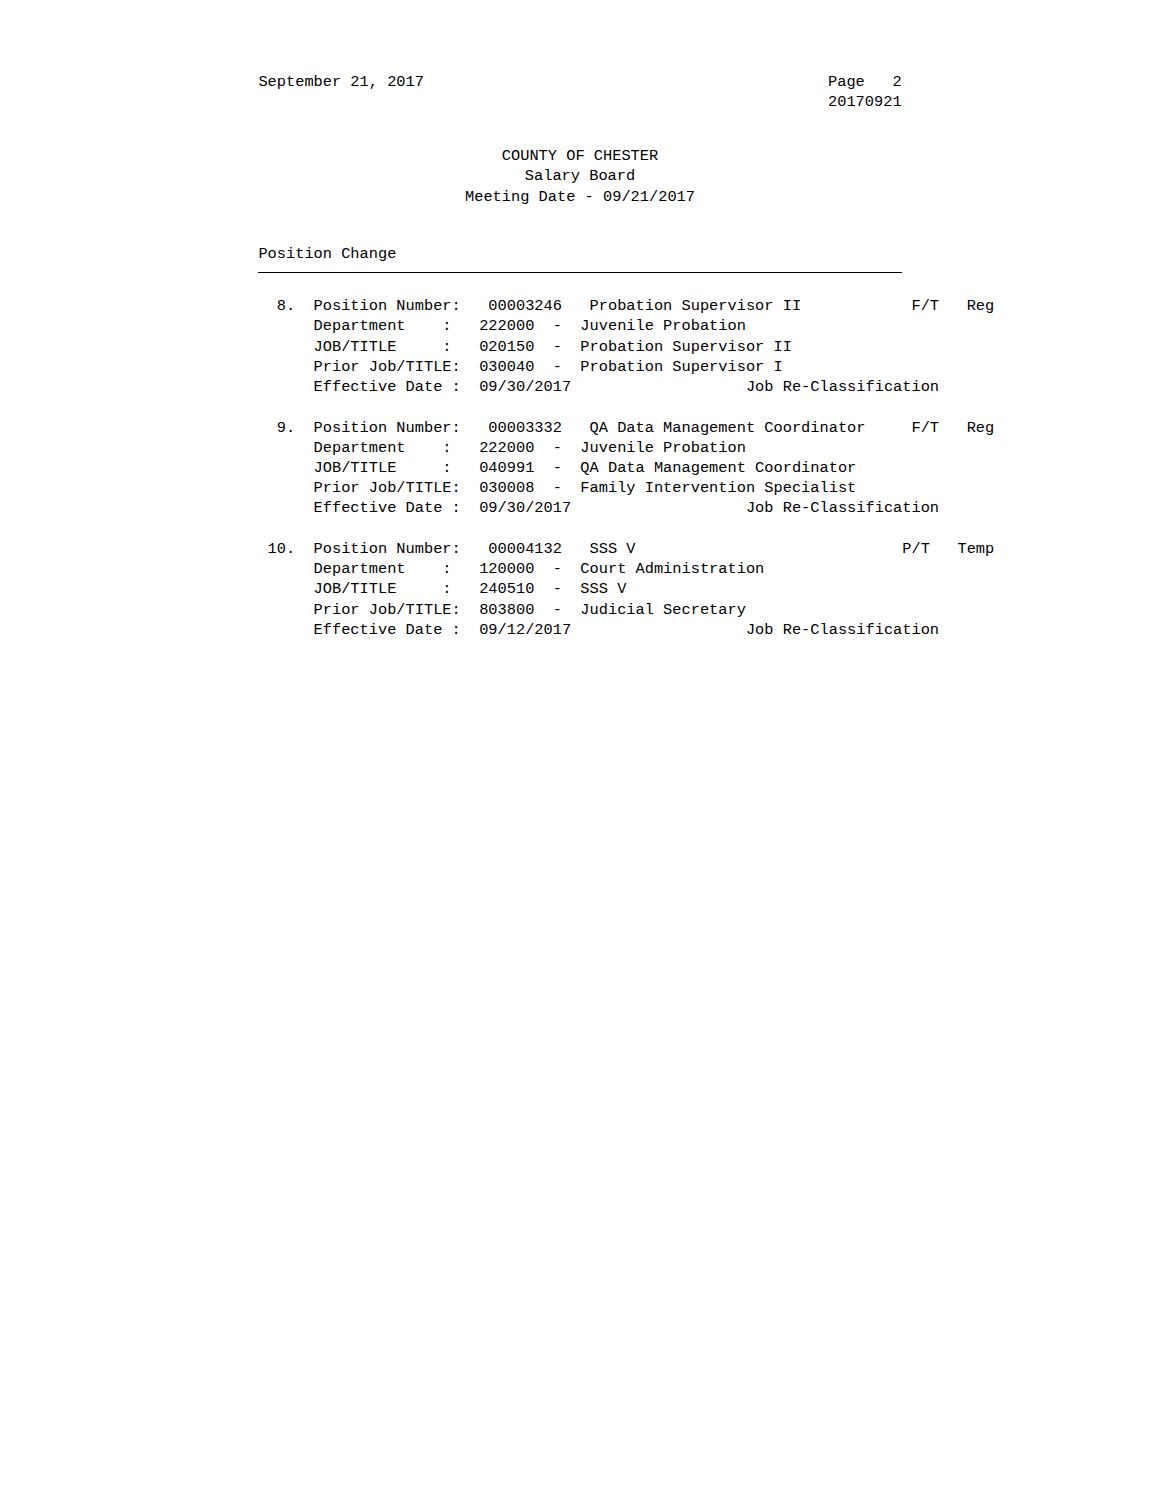September 21, 2017
Page 2 20170921
COUNTY OF CHESTER Salary Board Meeting Date - 09/21/2017
Position Change
  8.  Position Number:   00003246   Probation Supervisor II            F/T   Reg
      Department    :   222000  -  Juvenile Probation
      JOB/TITLE     :   020150  -  Probation Supervisor II
      Prior Job/TITLE:  030040  -  Probation Supervisor I
      Effective Date :  09/30/2017                   Job Re-Classification

  9.  Position Number:   00003332   QA Data Management Coordinator     F/T   Reg
      Department    :   222000  -  Juvenile Probation
      JOB/TITLE     :   040991  -  QA Data Management Coordinator
      Prior Job/TITLE:  030008  -  Family Intervention Specialist
      Effective Date :  09/30/2017                   Job Re-Classification

 10.  Position Number:   00004132   SSS V                             P/T   Temp
      Department    :   120000  -  Court Administration
      JOB/TITLE     :   240510  -  SSS V
      Prior Job/TITLE:  803800  -  Judicial Secretary
      Effective Date :  09/12/2017                   Job Re-Classification